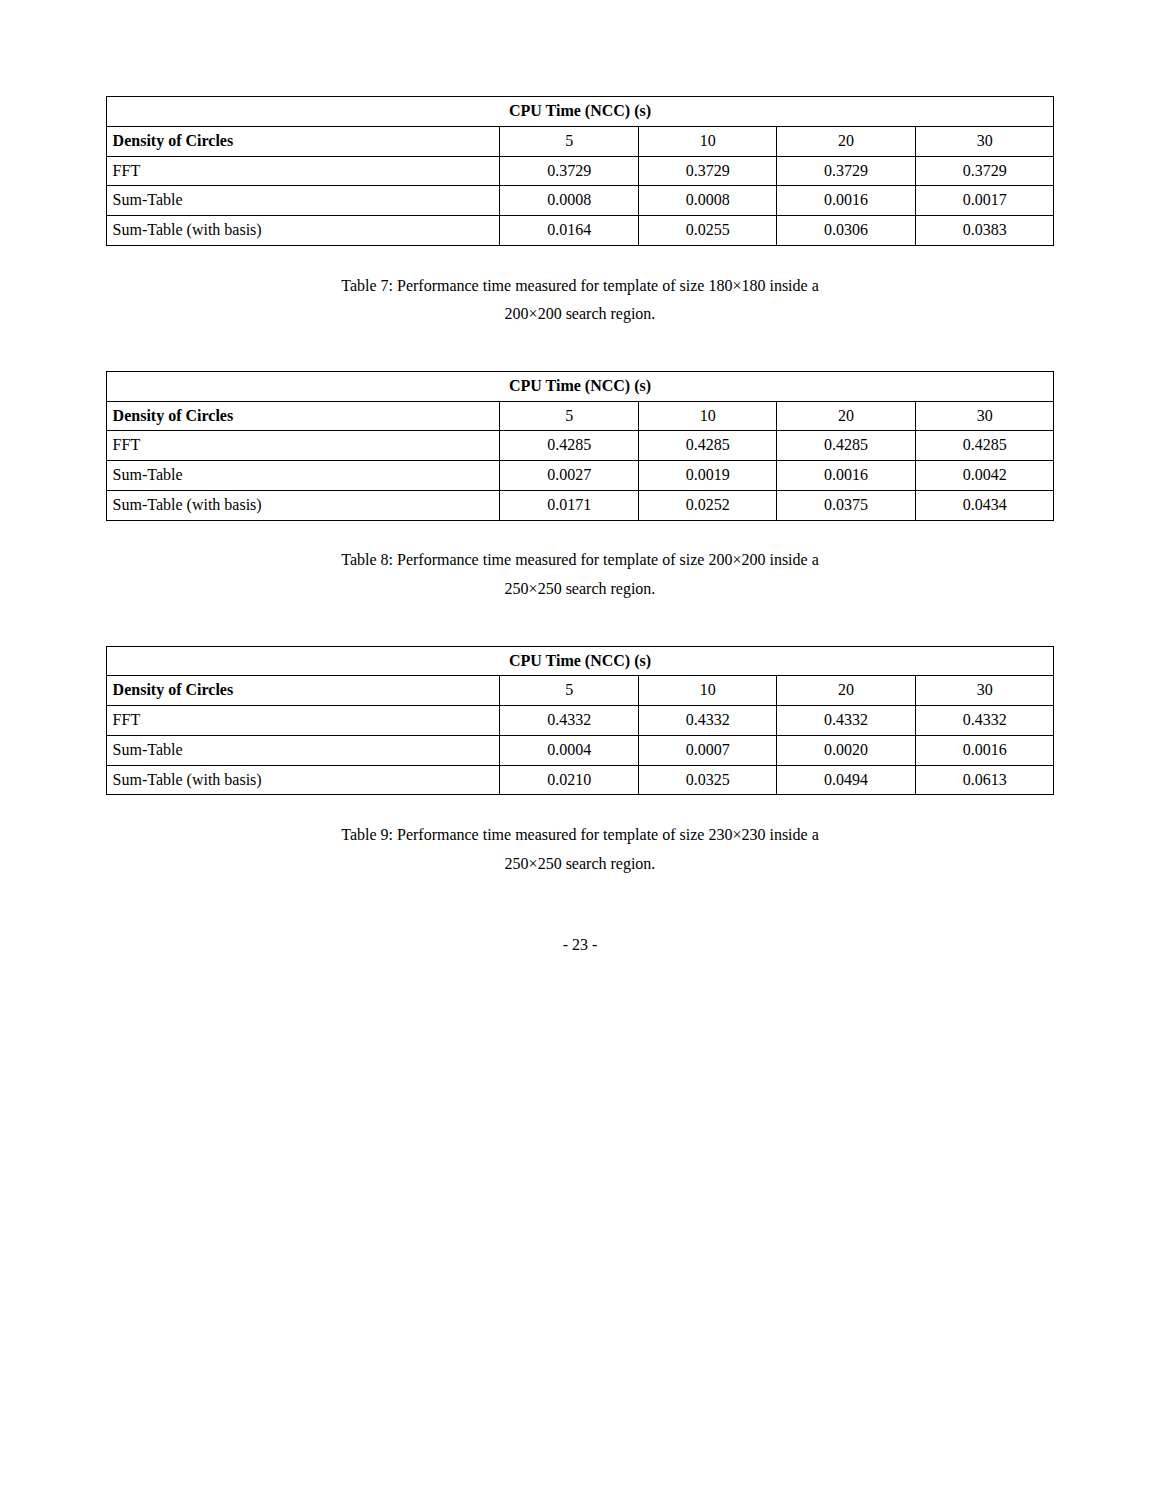| CPU Time (NCC) (s) |
| --- |
| Density of Circles | 5 | 10 | 20 | 30 |
| FFT | 0.3729 | 0.3729 | 0.3729 | 0.3729 |
| Sum-Table | 0.0008 | 0.0008 | 0.0016 | 0.0017 |
| Sum-Table (with basis) | 0.0164 | 0.0255 | 0.0306 | 0.0383 |
Table 7: Performance time measured for template of size 180×180 inside a
200×200 search region.
| CPU Time (NCC) (s) |
| --- |
| Density of Circles | 5 | 10 | 20 | 30 |
| FFT | 0.4285 | 0.4285 | 0.4285 | 0.4285 |
| Sum-Table | 0.0027 | 0.0019 | 0.0016 | 0.0042 |
| Sum-Table (with basis) | 0.0171 | 0.0252 | 0.0375 | 0.0434 |
Table 8: Performance time measured for template of size 200×200 inside a
250×250 search region.
| CPU Time (NCC) (s) |
| --- |
| Density of Circles | 5 | 10 | 20 | 30 |
| FFT | 0.4332 | 0.4332 | 0.4332 | 0.4332 |
| Sum-Table | 0.0004 | 0.0007 | 0.0020 | 0.0016 |
| Sum-Table (with basis) | 0.0210 | 0.0325 | 0.0494 | 0.0613 |
Table 9: Performance time measured for template of size 230×230 inside a
250×250 search region.
- 23 -